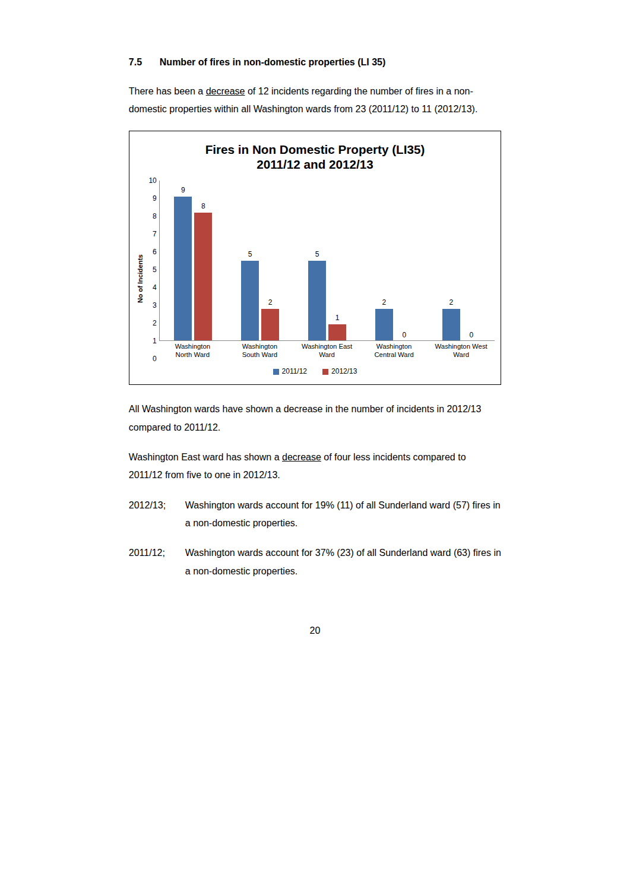7.5 Number of fires in non-domestic properties (LI 35)
There has been a decrease of 12 incidents regarding the number of fires in a non-domestic properties within all Washington wards from 23 (2011/12) to 11 (2012/13).
Fires in Non Domestic Property (LI35)
2011/12 and 2012/13
No of Incidents
10 9 8 7 6 5 4 3 2 1 0
9
8
5
2
5
1
2
0
2
0
Washington
North Ward
Washington
South Ward
Washington East
Ward
Washington
Central Ward
Washington West
Ward
2011/12
2012/13
All Washington wards have shown a decrease in the number of incidents in 2012/13 compared to 2011/12.
Washington East ward has shown a decrease of four less incidents compared to 2011/12 from five to one in 2012/13.
2012/13;
Washington wards account for 19% (11) of all Sunderland ward (57) fires in a non-domestic properties.
2011/12;
Washington wards account for 37% (23) of all Sunderland ward (63) fires in a non-domestic properties.
20